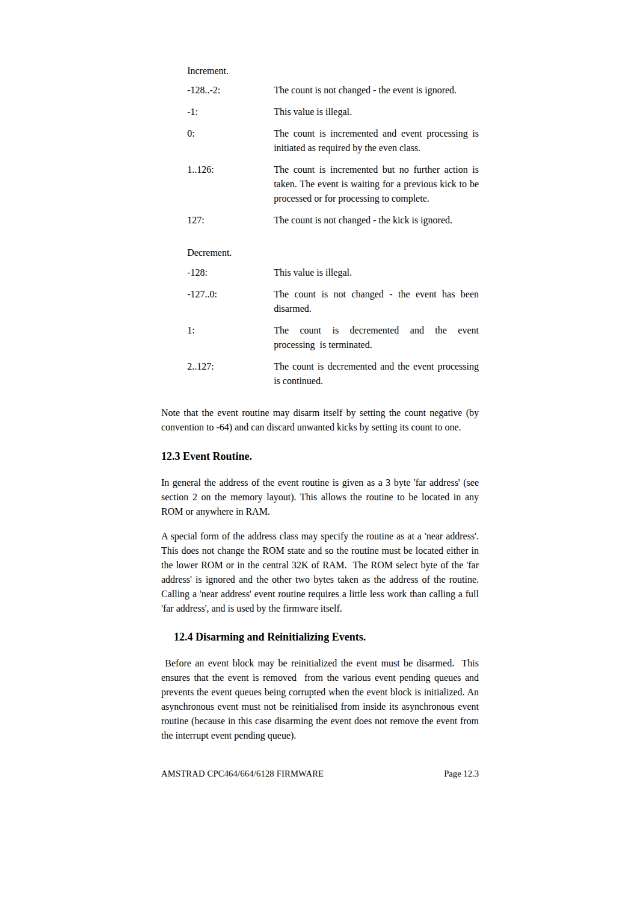Increment.
| -128..-2: | The count is not changed - the event is ignored. |
| -1: | This value is illegal. |
| 0: | The count is incremented and event processing is initiated as required by the even class. |
| 1..126: | The count is incremented but no further action is taken. The event is waiting for a previous kick to be processed or for processing to complete. |
| 127: | The count is not changed - the kick is ignored. |
Decrement.
| -128: | This value is illegal. |
| -127..0: | The count is not changed - the event has been disarmed. |
| 1: | The count is decremented and the event processing is terminated. |
| 2..127: | The count is decremented and the event processing is continued. |
Note that the event routine may disarm itself by setting the count negative (by convention to -64) and can discard unwanted kicks by setting its count to one.
12.3 Event Routine.
In general the address of the event routine is given as a 3 byte 'far address' (see section 2 on the memory layout). This allows the routine to be located in any ROM or anywhere in RAM.
A special form of the address class may specify the routine as at a 'near address'. This does not change the ROM state and so the routine must be located either in the lower ROM or in the central 32K of RAM. The ROM select byte of the 'far address' is ignored and the other two bytes taken as the address of the routine. Calling a 'near address' event routine requires a little less work than calling a full 'far address', and is used by the firmware itself.
12.4 Disarming and Reinitializing Events.
Before an event block may be reinitialized the event must be disarmed. This ensures that the event is removed from the various event pending queues and prevents the event queues being corrupted when the event block is initialized. An asynchronous event must not be reinitialised from inside its asynchronous event routine (because in this case disarming the event does not remove the event from the interrupt event pending queue).
AMSTRAD CPC464/664/6128 FIRMWARE Page 12.3